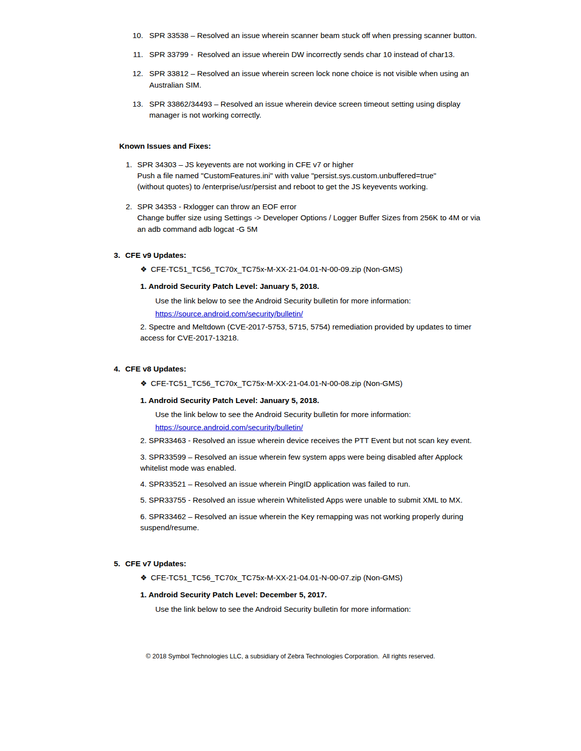SPR 33538 – Resolved an issue wherein scanner beam stuck off when pressing scanner button.
SPR 33799 - Resolved an issue wherein DW incorrectly sends char 10 instead of char13.
SPR 33812 – Resolved an issue wherein screen lock none choice is not visible when using an Australian SIM.
SPR 33862/34493 – Resolved an issue wherein device screen timeout setting using display manager is not working correctly.
Known Issues and Fixes:
SPR 34303 – JS keyevents are not working in CFE v7 or higher
Push a file named "CustomFeatures.ini" with value "persist.sys.custom.unbuffered=true"
(without quotes) to /enterprise/usr/persist and reboot to get the JS keyevents working.
SPR 34353 - Rxlogger can throw an EOF error
Change buffer size using Settings -> Developer Options / Logger Buffer Sizes from 256K to 4M or via an adb command adb logcat -G 5M
3.
CFE v9 Updates:
CFE-TC51_TC56_TC70x_TC75x-M-XX-21-04.01-N-00-09.zip (Non-GMS)
1. Android Security Patch Level: January 5, 2018.
Use the link below to see the Android Security bulletin for more information:
https://source.android.com/security/bulletin/
2. Spectre and Meltdown (CVE-2017-5753, 5715, 5754) remediation provided by updates to timer access for CVE-2017-13218.
4.
CFE v8 Updates:
CFE-TC51_TC56_TC70x_TC75x-M-XX-21-04.01-N-00-08.zip (Non-GMS)
1. Android Security Patch Level: January 5, 2018.
Use the link below to see the Android Security bulletin for more information:
https://source.android.com/security/bulletin/
2. SPR33463 - Resolved an issue wherein device receives the PTT Event but not scan key event.
3. SPR33599 – Resolved an issue wherein few system apps were being disabled after Applock whitelist mode was enabled.
4. SPR33521 – Resolved an issue wherein PingID application was failed to run.
5. SPR33755 - Resolved an issue wherein Whitelisted Apps were unable to submit XML to MX.
6. SPR33462 – Resolved an issue wherein the Key remapping was not working properly during suspend/resume.
5.
CFE v7 Updates:
CFE-TC51_TC56_TC70x_TC75x-M-XX-21-04.01-N-00-07.zip (Non-GMS)
1. Android Security Patch Level: December 5, 2017.
Use the link below to see the Android Security bulletin for more information:
© 2018 Symbol Technologies LLC, a subsidiary of Zebra Technologies Corporation. All rights reserved.